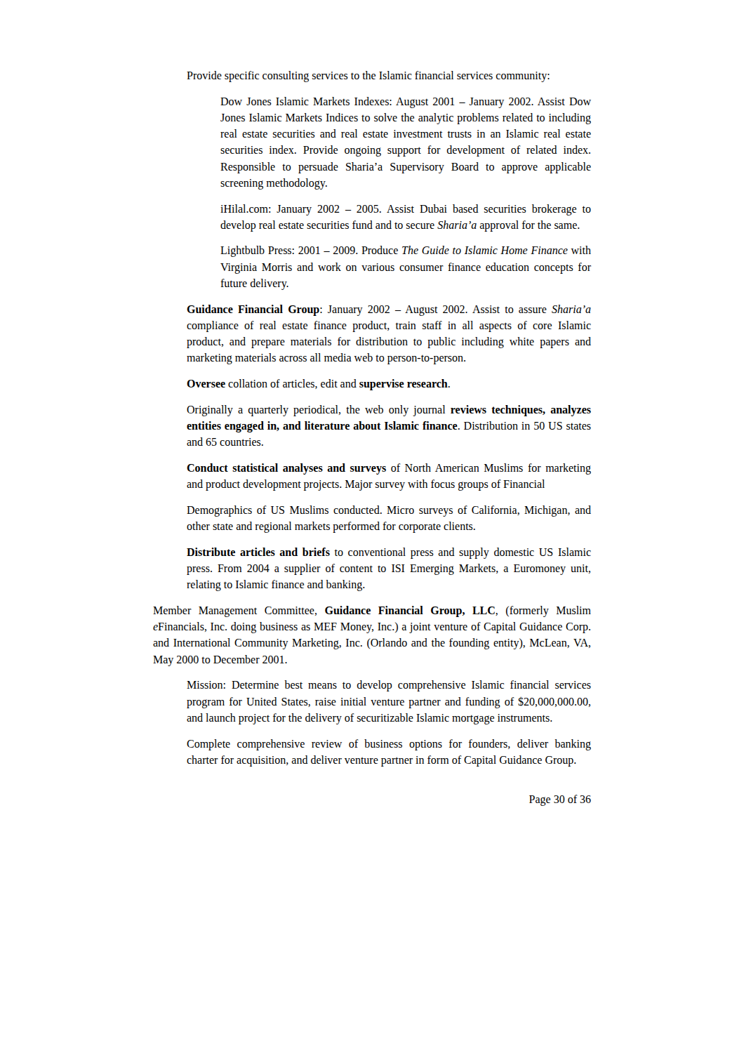Provide specific consulting services to the Islamic financial services community:
Dow Jones Islamic Markets Indexes: August 2001 – January 2002. Assist Dow Jones Islamic Markets Indices to solve the analytic problems related to including real estate securities and real estate investment trusts in an Islamic real estate securities index. Provide ongoing support for development of related index. Responsible to persuade Sharia’a Supervisory Board to approve applicable screening methodology.
iHilal.com: January 2002 – 2005. Assist Dubai based securities brokerage to develop real estate securities fund and to secure Sharia’a approval for the same.
Lightbulb Press: 2001 – 2009. Produce The Guide to Islamic Home Finance with Virginia Morris and work on various consumer finance education concepts for future delivery.
Guidance Financial Group: January 2002 – August 2002. Assist to assure Sharia’a compliance of real estate finance product, train staff in all aspects of core Islamic product, and prepare materials for distribution to public including white papers and marketing materials across all media web to person-to-person.
Oversee collation of articles, edit and supervise research.
Originally a quarterly periodical, the web only journal reviews techniques, analyzes entities engaged in, and literature about Islamic finance. Distribution in 50 US states and 65 countries.
Conduct statistical analyses and surveys of North American Muslims for marketing and product development projects. Major survey with focus groups of Financial
Demographics of US Muslims conducted. Micro surveys of California, Michigan, and other state and regional markets performed for corporate clients.
Distribute articles and briefs to conventional press and supply domestic US Islamic press. From 2004 a supplier of content to ISI Emerging Markets, a Euromoney unit, relating to Islamic finance and banking.
Member Management Committee, Guidance Financial Group, LLC, (formerly Muslim e Financials, Inc. doing business as MEF Money, Inc.) a joint venture of Capital Guidance Corp. and International Community Marketing, Inc. (Orlando and the founding entity), McLean, VA, May 2000 to December 2001.
Mission: Determine best means to develop comprehensive Islamic financial services program for United States, raise initial venture partner and funding of $20,000,000.00, and launch project for the delivery of securitizable Islamic mortgage instruments.
Complete comprehensive review of business options for founders, deliver banking charter for acquisition, and deliver venture partner in form of Capital Guidance Group.
Page 30 of 36